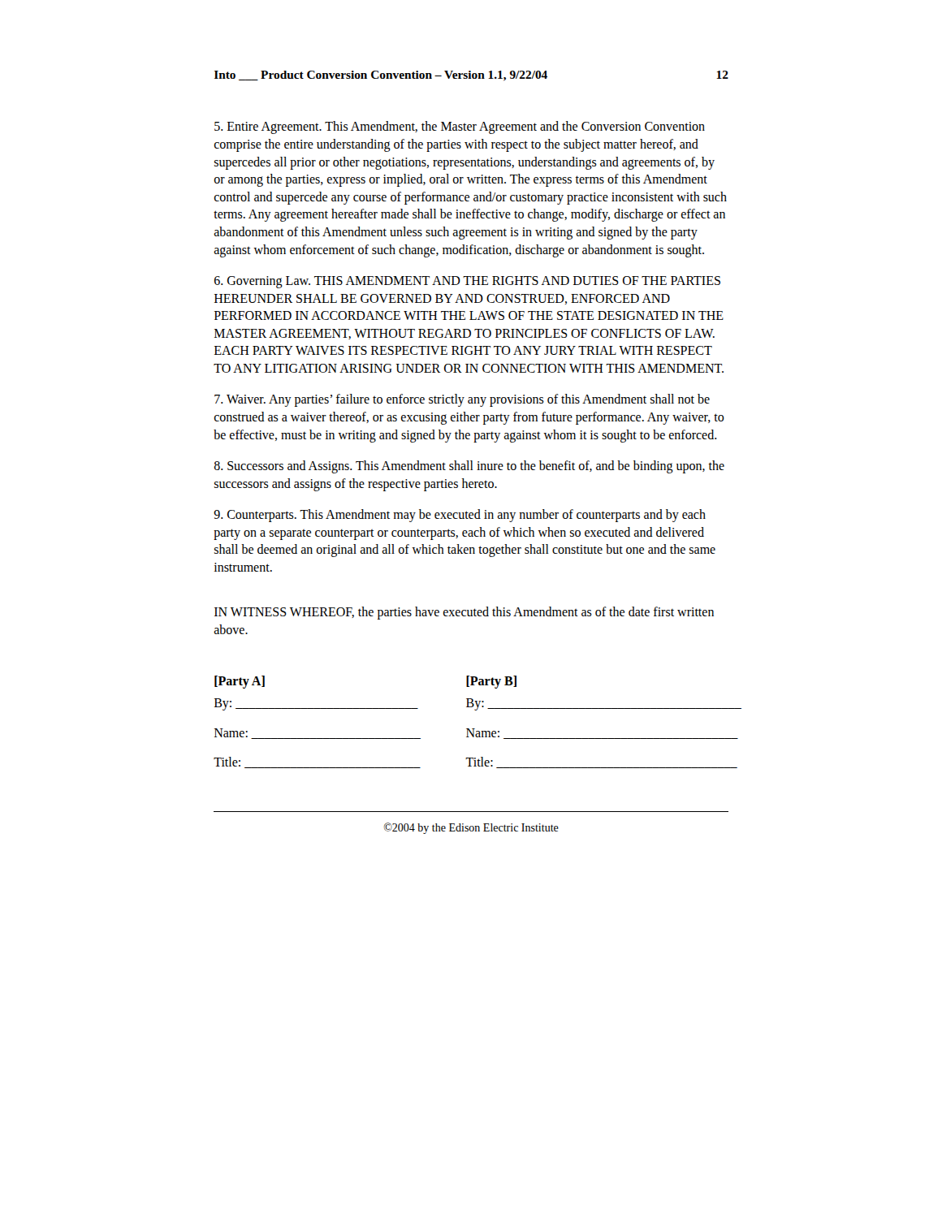Into ___ Product Conversion Convention – Version 1.1, 9/22/04 12
5. Entire Agreement. This Amendment, the Master Agreement and the Conversion Convention comprise the entire understanding of the parties with respect to the subject matter hereof, and supercedes all prior or other negotiations, representations, understandings and agreements of, by or among the parties, express or implied, oral or written. The express terms of this Amendment control and supercede any course of performance and/or customary practice inconsistent with such terms. Any agreement hereafter made shall be ineffective to change, modify, discharge or effect an abandonment of this Amendment unless such agreement is in writing and signed by the party against whom enforcement of such change, modification, discharge or abandonment is sought.
6. Governing Law. THIS AMENDMENT AND THE RIGHTS AND DUTIES OF THE PARTIES HEREUNDER SHALL BE GOVERNED BY AND CONSTRUED, ENFORCED AND PERFORMED IN ACCORDANCE WITH THE LAWS OF THE STATE DESIGNATED IN THE MASTER AGREEMENT, WITHOUT REGARD TO PRINCIPLES OF CONFLICTS OF LAW. EACH PARTY WAIVES ITS RESPECTIVE RIGHT TO ANY JURY TRIAL WITH RESPECT TO ANY LITIGATION ARISING UNDER OR IN CONNECTION WITH THIS AMENDMENT.
7. Waiver. Any parties’ failure to enforce strictly any provisions of this Amendment shall not be construed as a waiver thereof, or as excusing either party from future performance. Any waiver, to be effective, must be in writing and signed by the party against whom it is sought to be enforced.
8. Successors and Assigns. This Amendment shall inure to the benefit of, and be binding upon, the successors and assigns of the respective parties hereto.
9. Counterparts. This Amendment may be executed in any number of counterparts and by each party on a separate counterpart or counterparts, each of which when so executed and delivered shall be deemed an original and all of which taken together shall constitute but one and the same instrument.
IN WITNESS WHEREOF, the parties have executed this Amendment as of the date first written above.
| [Party A] By: ____________________________ | [Party B] By: _______________________________________ |
| Name: __________________________ | Name: ____________________________________ |
| Title: ___________________________ | Title: _____________________________________ |
©2004 by the Edison Electric Institute